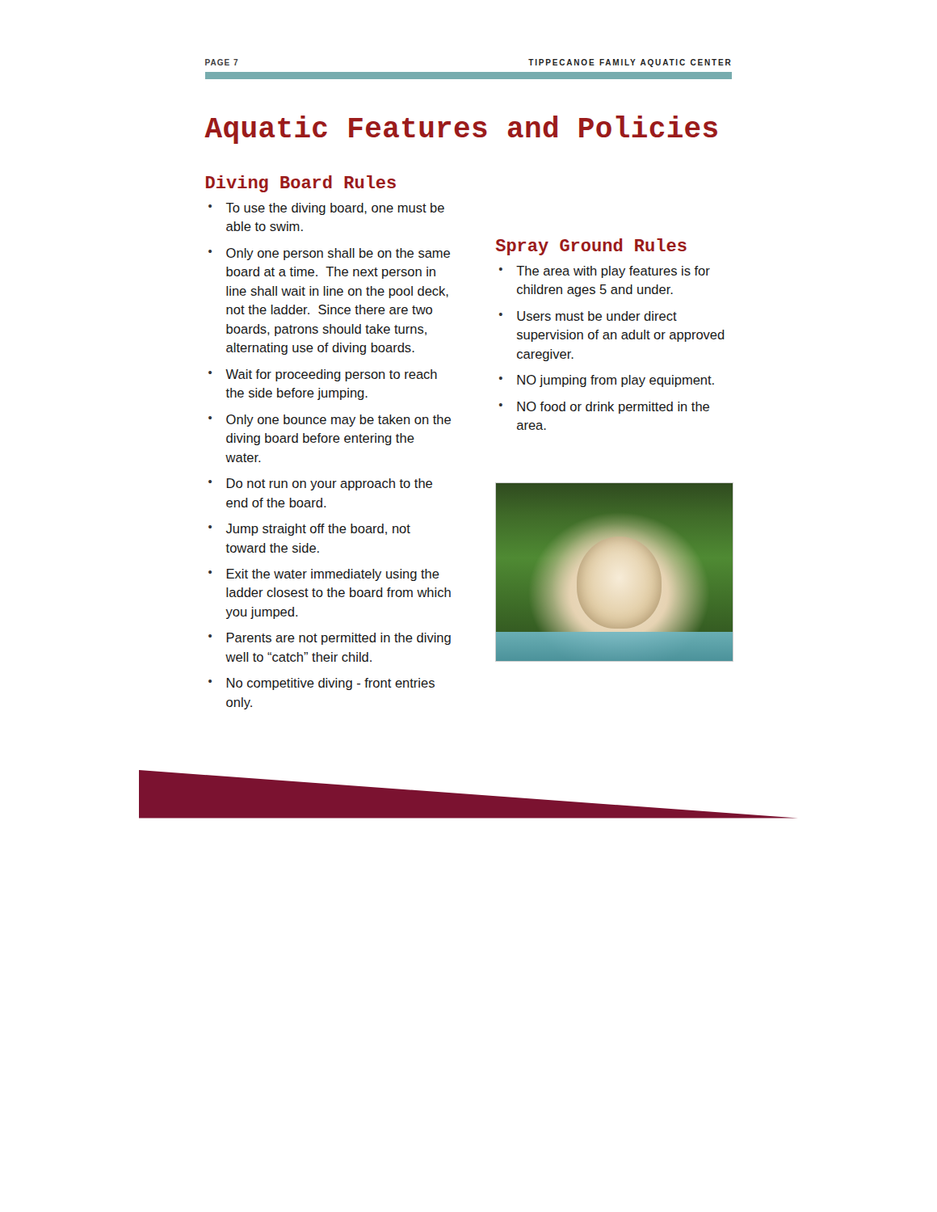PAGE 7 Tippecanoe Family Aquatic Center
Aquatic Features and Policies
Diving Board Rules
To use the diving board, one must be able to swim.
Only one person shall be on the same board at a time. The next person in line shall wait in line on the pool deck, not the ladder. Since there are two boards, patrons should take turns, alternating use of diving boards.
Wait for proceeding person to reach the side before jumping.
Only one bounce may be taken on the diving board before entering the water.
Do not run on your approach to the end of the board.
Jump straight off the board, not toward the side.
Exit the water immediately using the ladder closest to the board from which you jumped.
Parents are not permitted in the diving well to “catch” their child.
No competitive diving - front entries only.
Spray Ground Rules
The area with play features is for children ages 5 and under.
Users must be under direct supervision of an adult or approved caregiver.
NO jumping from play equipment.
NO food or drink permitted in the area.